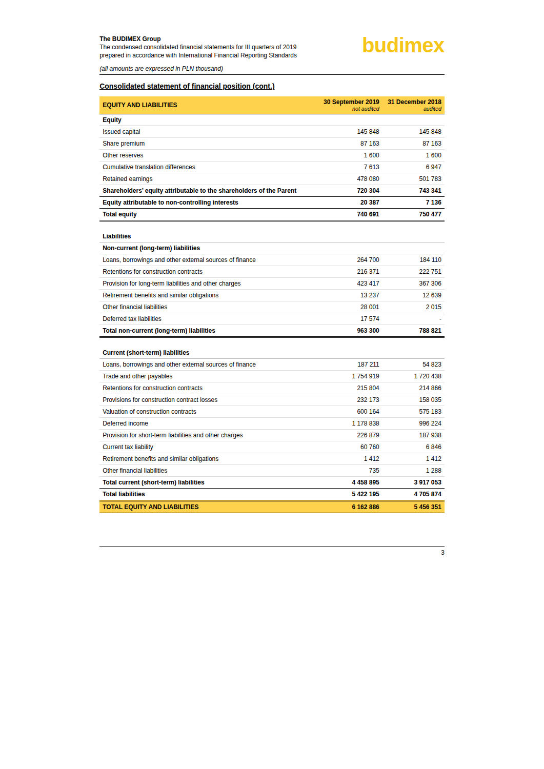The BUDIMEX Group
The condensed consolidated financial statements for III quarters of 2019
prepared in accordance with International Financial Reporting Standards
budimex
(all amounts are expressed in PLN thousand)
Consolidated statement of financial position (cont.)
| EQUITY AND LIABILITIES | 30 September 2019 not audited | 31 December 2018 audited |
| --- | --- | --- |
| Equity | | |
| Issued capital | 145 848 | 145 848 |
| Share premium | 87 163 | 87 163 |
| Other reserves | 1 600 | 1 600 |
| Cumulative translation differences | 7 613 | 6 947 |
| Retained earnings | 478 080 | 501 783 |
| Shareholders’ equity attributable to the shareholders of the Parent | 720 304 | 743 341 |
| Equity attributable to non-controlling interests | 20 387 | 7 136 |
| Total equity | 740 691 | 750 477 |
| Liabilities | | |
| Non-current (long-term) liabilities | | |
| Loans, borrowings and other external sources of finance | 264 700 | 184 110 |
| Retentions for construction contracts | 216 371 | 222 751 |
| Provision for long-term liabilities and other charges | 423 417 | 367 306 |
| Retirement benefits and similar obligations | 13 237 | 12 639 |
| Other financial liabilities | 28 001 | 2 015 |
| Deferred tax liabilities | 17 574 | - |
| Total non-current (long-term) liabilities | 963 300 | 788 821 |
| Current (short-term) liabilities | | |
| Loans, borrowings and other external sources of finance | 187 211 | 54 823 |
| Trade and other payables | 1 754 919 | 1 720 438 |
| Retentions for construction contracts | 215 804 | 214 866 |
| Provisions for construction contract losses | 232 173 | 158 035 |
| Valuation of construction contracts | 600 164 | 575 183 |
| Deferred income | 1 178 838 | 996 224 |
| Provision for short-term liabilities and other charges | 226 879 | 187 938 |
| Current tax liability | 60 760 | 6 846 |
| Retirement benefits and similar obligations | 1 412 | 1 412 |
| Other financial liabilities | 735 | 1 288 |
| Total current (short-term) liabilities | 4 458 895 | 3 917 053 |
| Total liabilities | 5 422 195 | 4 705 874 |
| TOTAL EQUITY AND LIABILITIES | 6 162 886 | 5 456 351 |
3